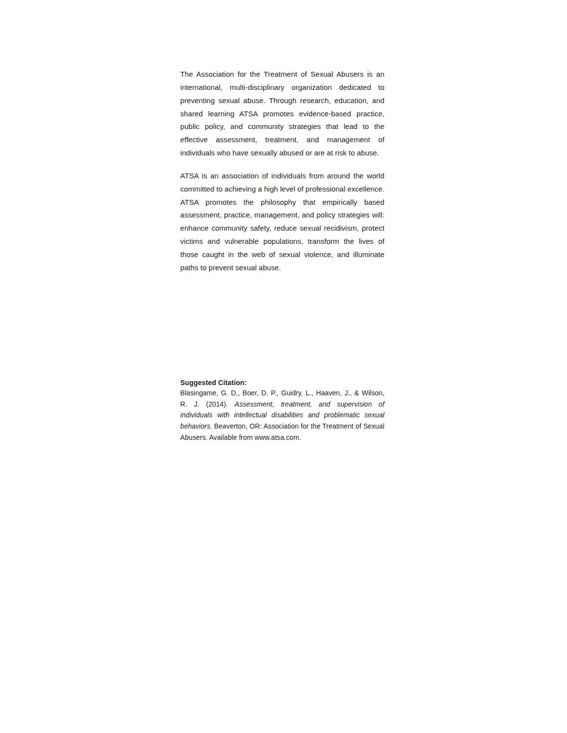The Association for the Treatment of Sexual Abusers is an international, multi-disciplinary organization dedicated to preventing sexual abuse. Through research, education, and shared learning ATSA promotes evidence-based practice, public policy, and community strategies that lead to the effective assessment, treatment, and management of individuals who have sexually abused or are at risk to abuse.
ATSA is an association of individuals from around the world committed to achieving a high level of professional excellence. ATSA promotes the philosophy that empirically based assessment, practice, management, and policy strategies will: enhance community safety, reduce sexual recidivism, protect victims and vulnerable populations, transform the lives of those caught in the web of sexual violence, and illuminate paths to prevent sexual abuse.
Suggested Citation:
Blasingame, G. D., Boer, D. P., Guidry, L., Haaven, J., & Wilson, R. J. (2014). Assessment, treatment, and supervision of individuals with intellectual disabilities and problematic sexual behaviors. Beaverton, OR: Association for the Treatment of Sexual Abusers. Available from www.atsa.com.